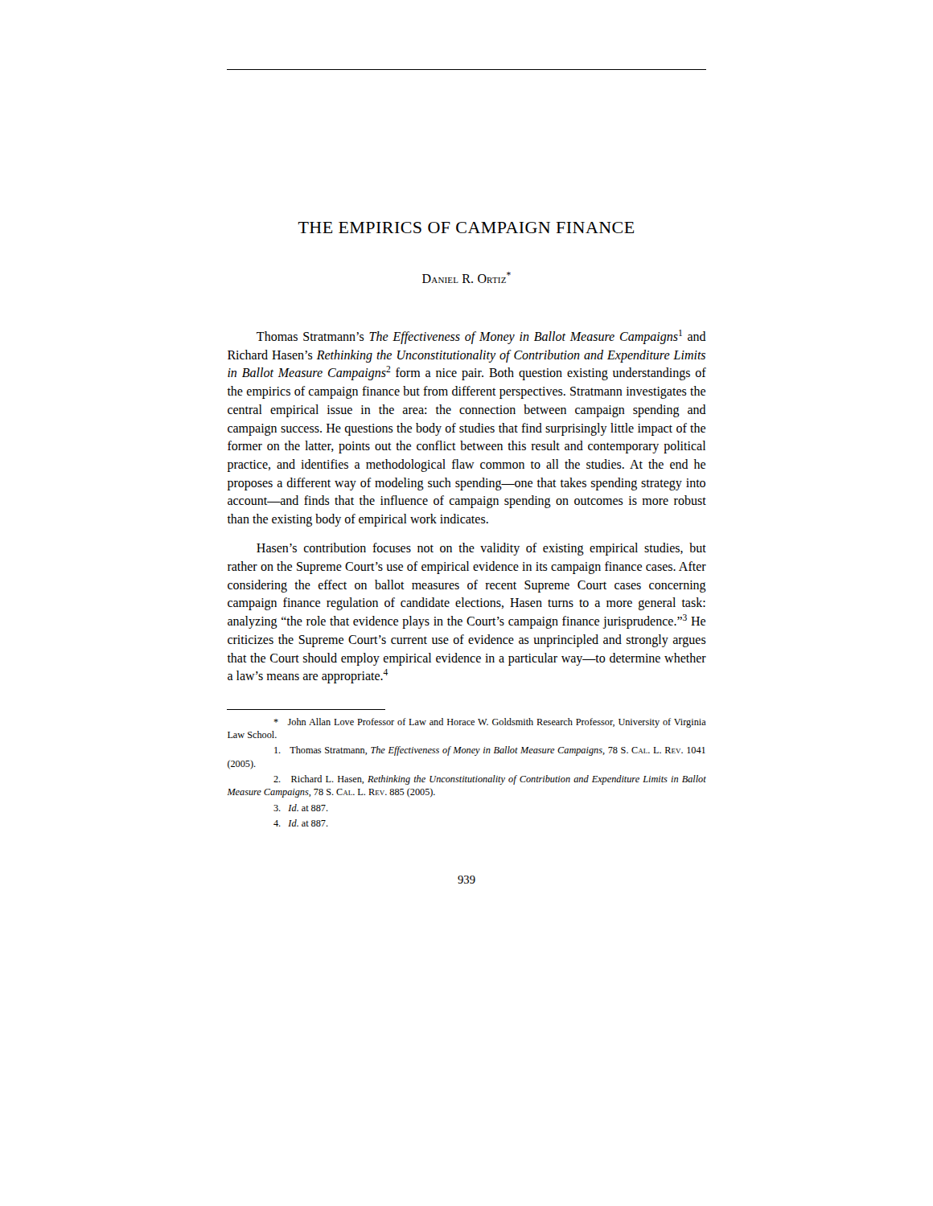THE EMPIRICS OF CAMPAIGN FINANCE
Daniel R. Ortiz*
Thomas Stratmann’s The Effectiveness of Money in Ballot Measure Campaigns1 and Richard Hasen’s Rethinking the Unconstitutionality of Contribution and Expenditure Limits in Ballot Measure Campaigns2 form a nice pair. Both question existing understandings of the empirics of campaign finance but from different perspectives. Stratmann investigates the central empirical issue in the area: the connection between campaign spending and campaign success. He questions the body of studies that find surprisingly little impact of the former on the latter, points out the conflict between this result and contemporary political practice, and identifies a methodological flaw common to all the studies. At the end he proposes a different way of modeling such spending—one that takes spending strategy into account—and finds that the influence of campaign spending on outcomes is more robust than the existing body of empirical work indicates.
Hasen’s contribution focuses not on the validity of existing empirical studies, but rather on the Supreme Court’s use of empirical evidence in its campaign finance cases. After considering the effect on ballot measures of recent Supreme Court cases concerning campaign finance regulation of candidate elections, Hasen turns to a more general task: analyzing “the role that evidence plays in the Court’s campaign finance jurisprudence.”3 He criticizes the Supreme Court’s current use of evidence as unprincipled and strongly argues that the Court should employ empirical evidence in a particular way—to determine whether a law’s means are appropriate.4
* John Allan Love Professor of Law and Horace W. Goldsmith Research Professor, University of Virginia Law School.
1. Thomas Stratmann, The Effectiveness of Money in Ballot Measure Campaigns, 78 S. Cal. L. Rev. 1041 (2005).
2. Richard L. Hasen, Rethinking the Unconstitutionality of Contribution and Expenditure Limits in Ballot Measure Campaigns, 78 S. Cal. L. Rev. 885 (2005).
3. Id. at 887.
4. Id. at 887.
939